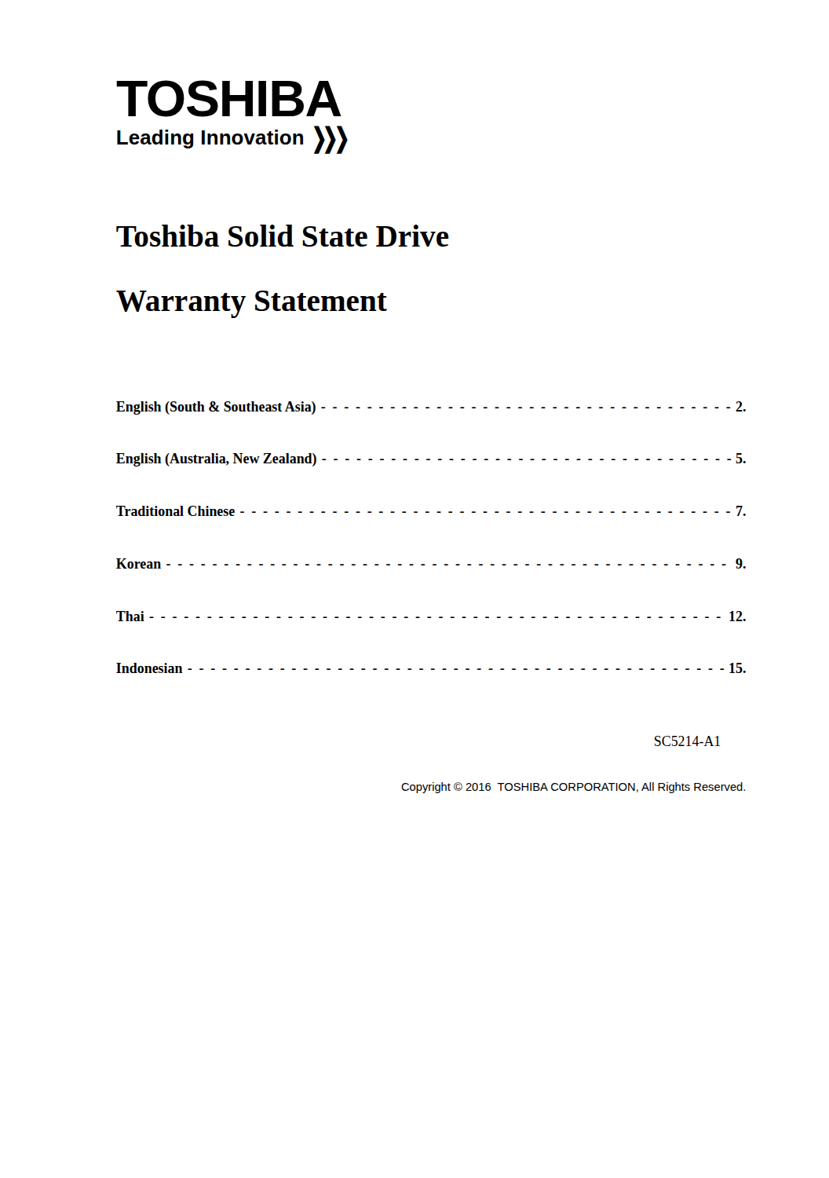TOSHIBA
Leading Innovation ❯❯❯
Toshiba Solid State Drive Warranty Statement
English (South & Southeast Asia) - - - - - - - - - - - - - - - - - - - - - - - - - - - - - - - - - - - - - - - - - - - - - - - 2.
English (Australia, New Zealand) - - - - - - - - - - - - - - - - - - - - - - - - - - - - - - - - - - - - - - - - - - - - - - - 5.
Traditional Chinese - - - - - - - - - - - - - - - - - - - - - - - - - - - - - - - - - - - - - - - - - - - - - - - - - - - - - - - - 7.
Korean - - - - - - - - - - - - - - - - - - - - - - - - - - - - - - - - - - - - - - - - - - - - - - - - - - - - - - - - - - - - - - - - - - - - 9.
Thai - - - - - - - - - - - - - - - - - - - - - - - - - - - - - - - - - - - - - - - - - - - - - - - - - - - - - - - - - - - - - - - - - - - - - - 12.
Indonesian - - - - - - - - - - - - - - - - - - - - - - - - - - - - - - - - - - - - - - - - - - - - - - - - - - - - - - - - - - - - - - - - 15.
SC5214-A1
Copyright © 2016 TOSHIBA CORPORATION, All Rights Reserved.